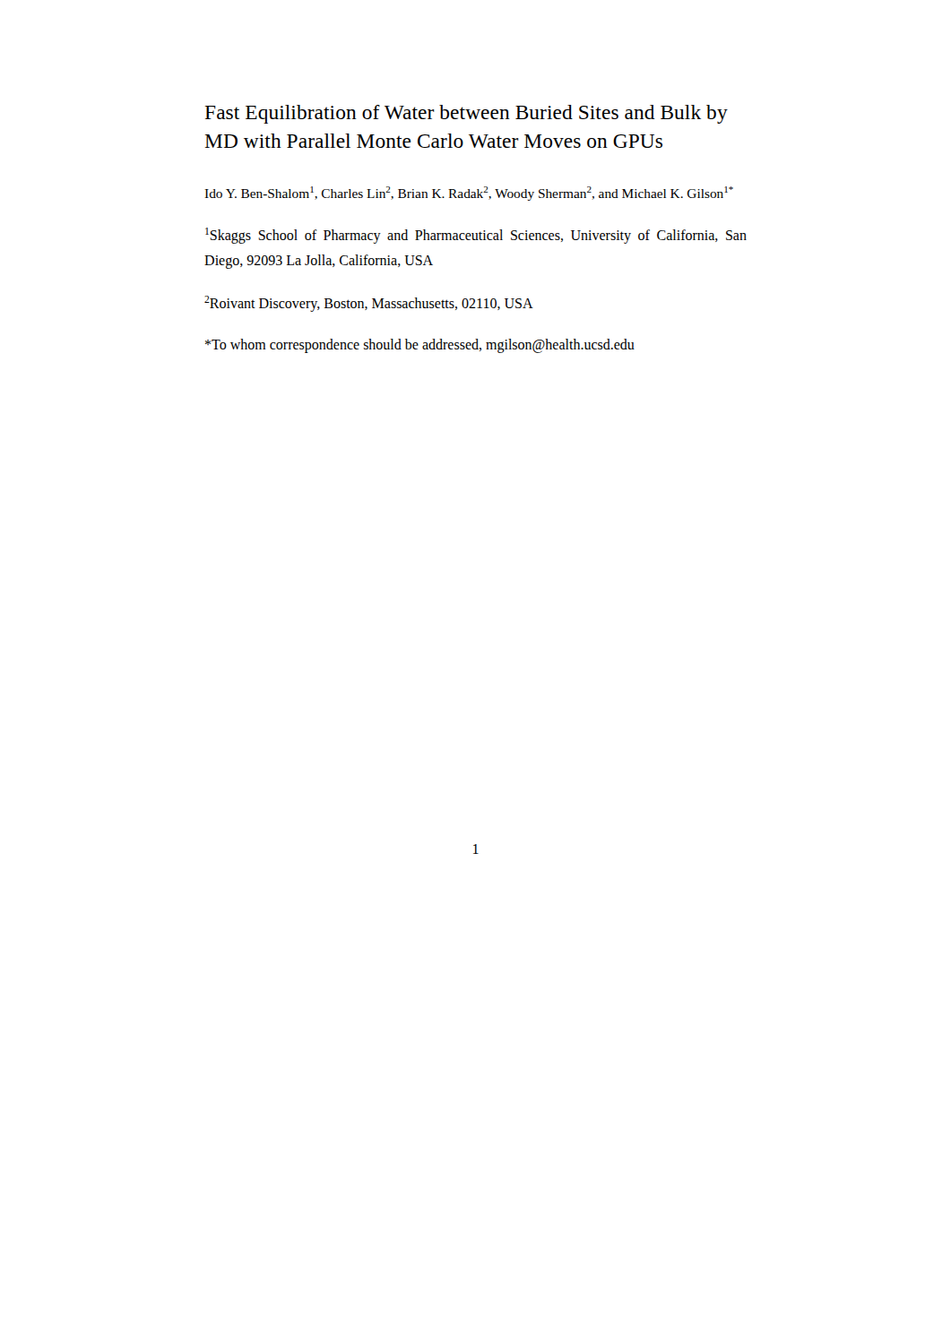Fast Equilibration of Water between Buried Sites and Bulk by MD with Parallel Monte Carlo Water Moves on GPUs
Ido Y. Ben-Shalom1, Charles Lin2, Brian K. Radak2, Woody Sherman2, and Michael K. Gilson1*
1Skaggs School of Pharmacy and Pharmaceutical Sciences, University of California, San Diego, 92093 La Jolla, California, USA
2Roivant Discovery, Boston, Massachusetts, 02110, USA
*To whom correspondence should be addressed, mgilson@health.ucsd.edu
1